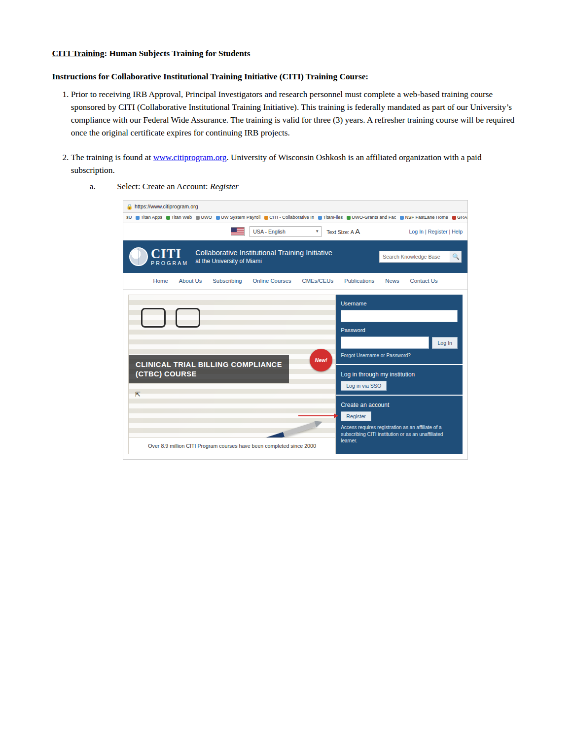CITI Training: Human Subjects Training for Students
Instructions for Collaborative Institutional Training Initiative (CITI) Training Course:
Prior to receiving IRB Approval, Principal Investigators and research personnel must complete a web-based training course sponsored by CITI (Collaborative Institutional Training Initiative). This training is federally mandated as part of our University’s compliance with our Federal Wide Assurance. The training is valid for three (3) years. A refresher training course will be required once the original certificate expires for continuing IRB projects.
The training is found at www.citiprogram.org. University of Wisconsin Oshkosh is an affiliated organization with a paid subscription.
a. Select: Create an Account: Register
🔒 https://www.citiprogram.org
sU Titan Apps Titan Web UWO UW System Payroll CITI - Collaborative In TitanFiles UWO-Grants and Fac NSF FastLane Home GRANTS.GOV UW Travel WiSe TASC Flex 2016 Qualtrics Surve
USA - English Text Size: A A Log In | Register | Help
CITI
PROGRAM
Collaborative Institutional Training Initiative at the University of Miami
🔍
Home About Us Subscribing Online Courses CMEs/CEUs Publications News Contact Us
CLINICAL TRIAL BILLING COMPLIANCE
(CTBC) COURSE
New!
⇱
Over 8.9 million CITI Program courses have been completed since 2000
Username Password
Log In
Forgot Username or Password?
Log in through my institution
Log in via SSO
Create an account
Register
Access requires registration as an affiliate of a subscribing CITI institution or as an unaffiliated learner.